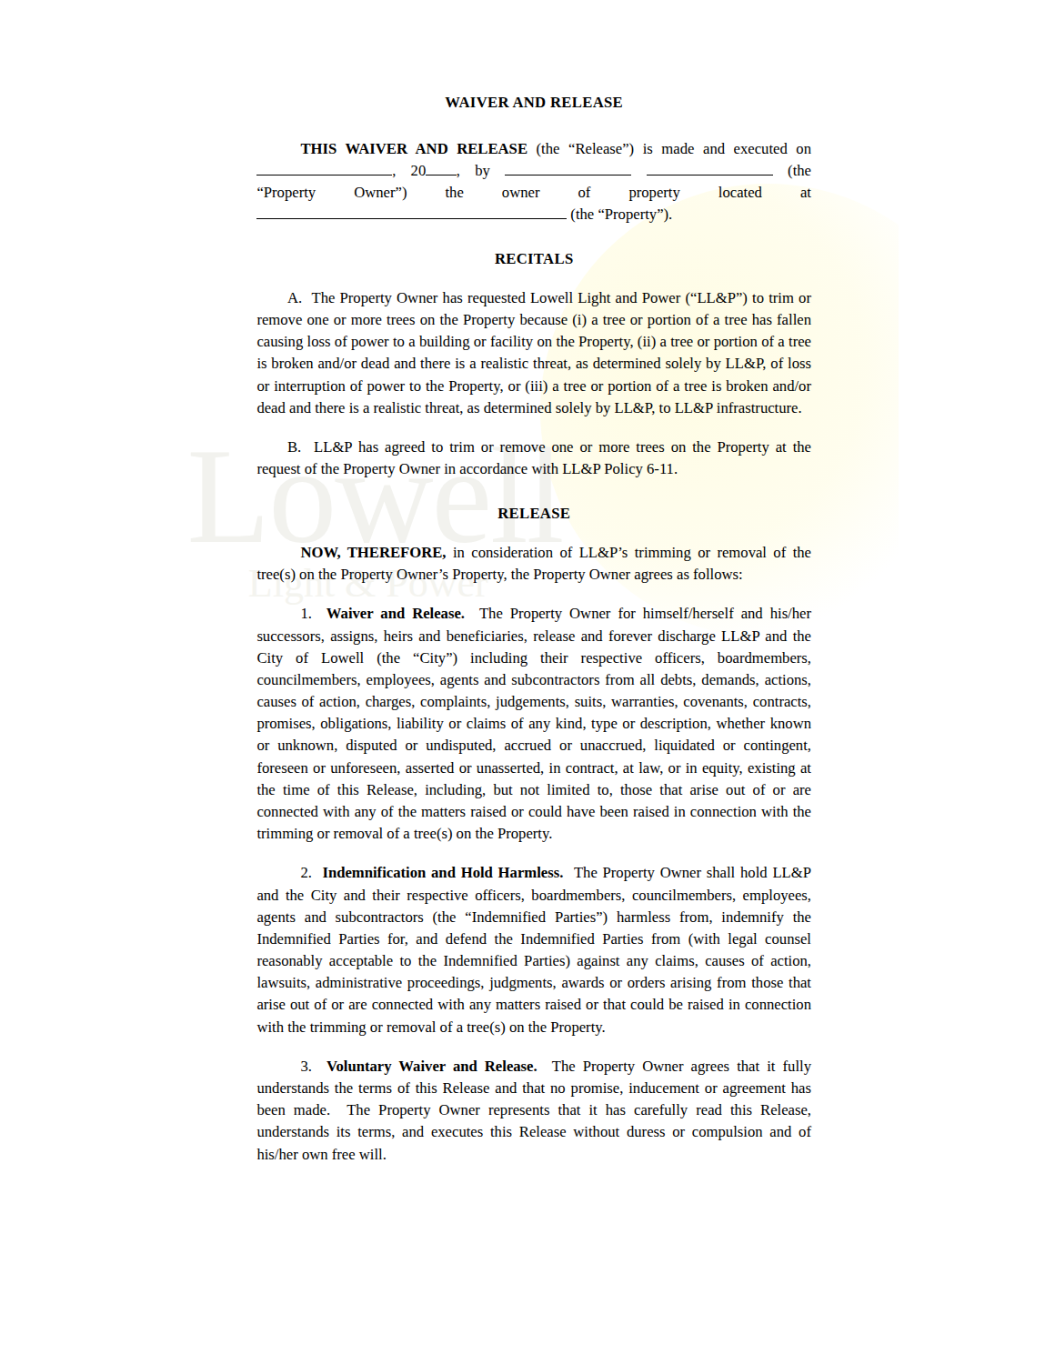Lowell
Light & Power
WAIVER AND RELEASE
THIS WAIVER AND RELEASE (the “Release”) is made and executed on , 20 , by (the “Property Owner”) the owner of property located at (the “Property”).
RECITALS
A. The Property Owner has requested Lowell Light and Power (“LL&P”) to trim or remove one or more trees on the Property because (i) a tree or portion of a tree has fallen causing loss of power to a building or facility on the Property, (ii) a tree or portion of a tree is broken and/or dead and there is a realistic threat, as determined solely by LL&P, of loss or interruption of power to the Property, or (iii) a tree or portion of a tree is broken and/or dead and there is a realistic threat, as determined solely by LL&P, to LL&P infrastructure.
B. LL&P has agreed to trim or remove one or more trees on the Property at the request of the Property Owner in accordance with LL&P Policy 6-11.
RELEASE
NOW, THEREFORE, in consideration of LL&P’s trimming or removal of the tree(s) on the Property Owner’s Property, the Property Owner agrees as follows:
1. Waiver and Release. The Property Owner for himself/herself and his/her successors, assigns, heirs and beneficiaries, release and forever discharge LL&P and the City of Lowell (the “City”) including their respective officers, boardmembers, councilmembers, employees, agents and subcontractors from all debts, demands, actions, causes of action, charges, complaints, judgements, suits, warranties, covenants, contracts, promises, obligations, liability or claims of any kind, type or description, whether known or unknown, disputed or undisputed, accrued or unaccrued, liquidated or contingent, foreseen or unforeseen, asserted or unasserted, in contract, at law, or in equity, existing at the time of this Release, including, but not limited to, those that arise out of or are connected with any of the matters raised or could have been raised in connection with the trimming or removal of a tree(s) on the Property.
2. Indemnification and Hold Harmless. The Property Owner shall hold LL&P and the City and their respective officers, boardmembers, councilmembers, employees, agents and subcontractors (the “Indemnified Parties”) harmless from, indemnify the Indemnified Parties for, and defend the Indemnified Parties from (with legal counsel reasonably acceptable to the Indemnified Parties) against any claims, causes of action, lawsuits, administrative proceedings, judgments, awards or orders arising from those that arise out of or are connected with any matters raised or that could be raised in connection with the trimming or removal of a tree(s) on the Property.
3. Voluntary Waiver and Release. The Property Owner agrees that it fully understands the terms of this Release and that no promise, inducement or agreement has been made. The Property Owner represents that it has carefully read this Release, understands its terms, and executes this Release without duress or compulsion and of his/her own free will.